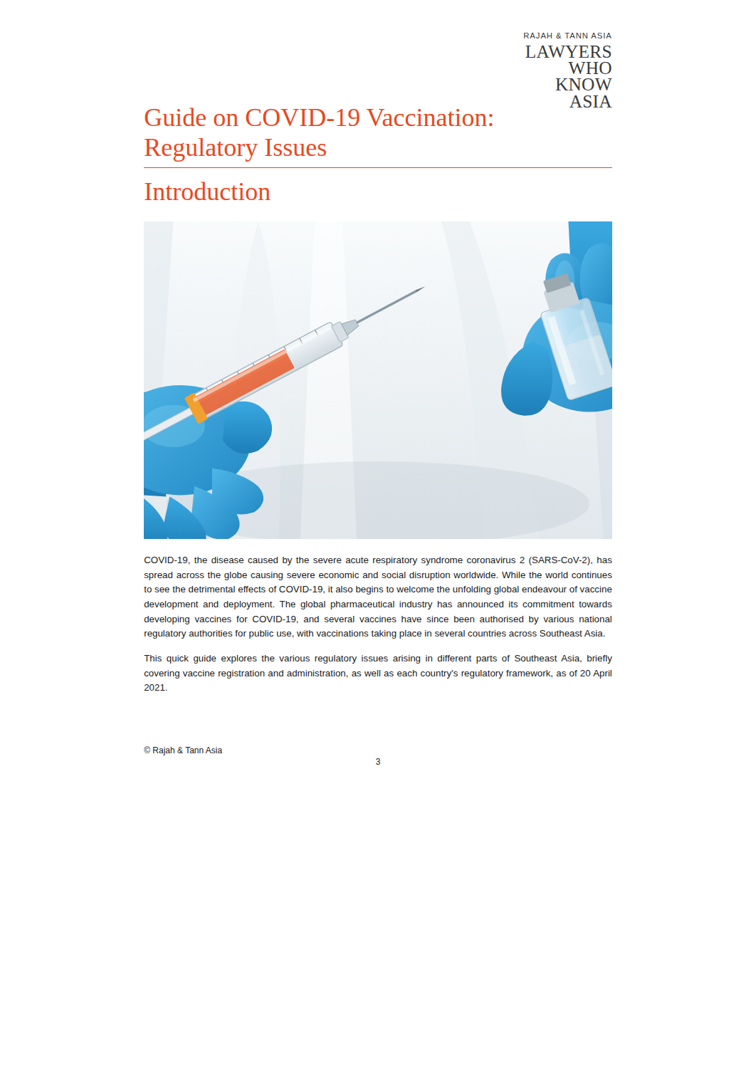RAJAH & TANN ASIA
LAWYERS
WHO
KNOW
ASIA
Guide on COVID-19 Vaccination:
Regulatory Issues
Introduction
COVID-19, the disease caused by the severe acute respiratory syndrome coronavirus 2 (SARS-CoV-2), has spread across the globe causing severe economic and social disruption worldwide. While the world continues to see the detrimental effects of COVID-19, it also begins to welcome the unfolding global endeavour of vaccine development and deployment. The global pharmaceutical industry has announced its commitment towards developing vaccines for COVID-19, and several vaccines have since been authorised by various national regulatory authorities for public use, with vaccinations taking place in several countries across Southeast Asia.
This quick guide explores the various regulatory issues arising in different parts of Southeast Asia, briefly covering vaccine registration and administration, as well as each country's regulatory framework, as of 20 April 2021.
© Rajah & Tann Asia
3